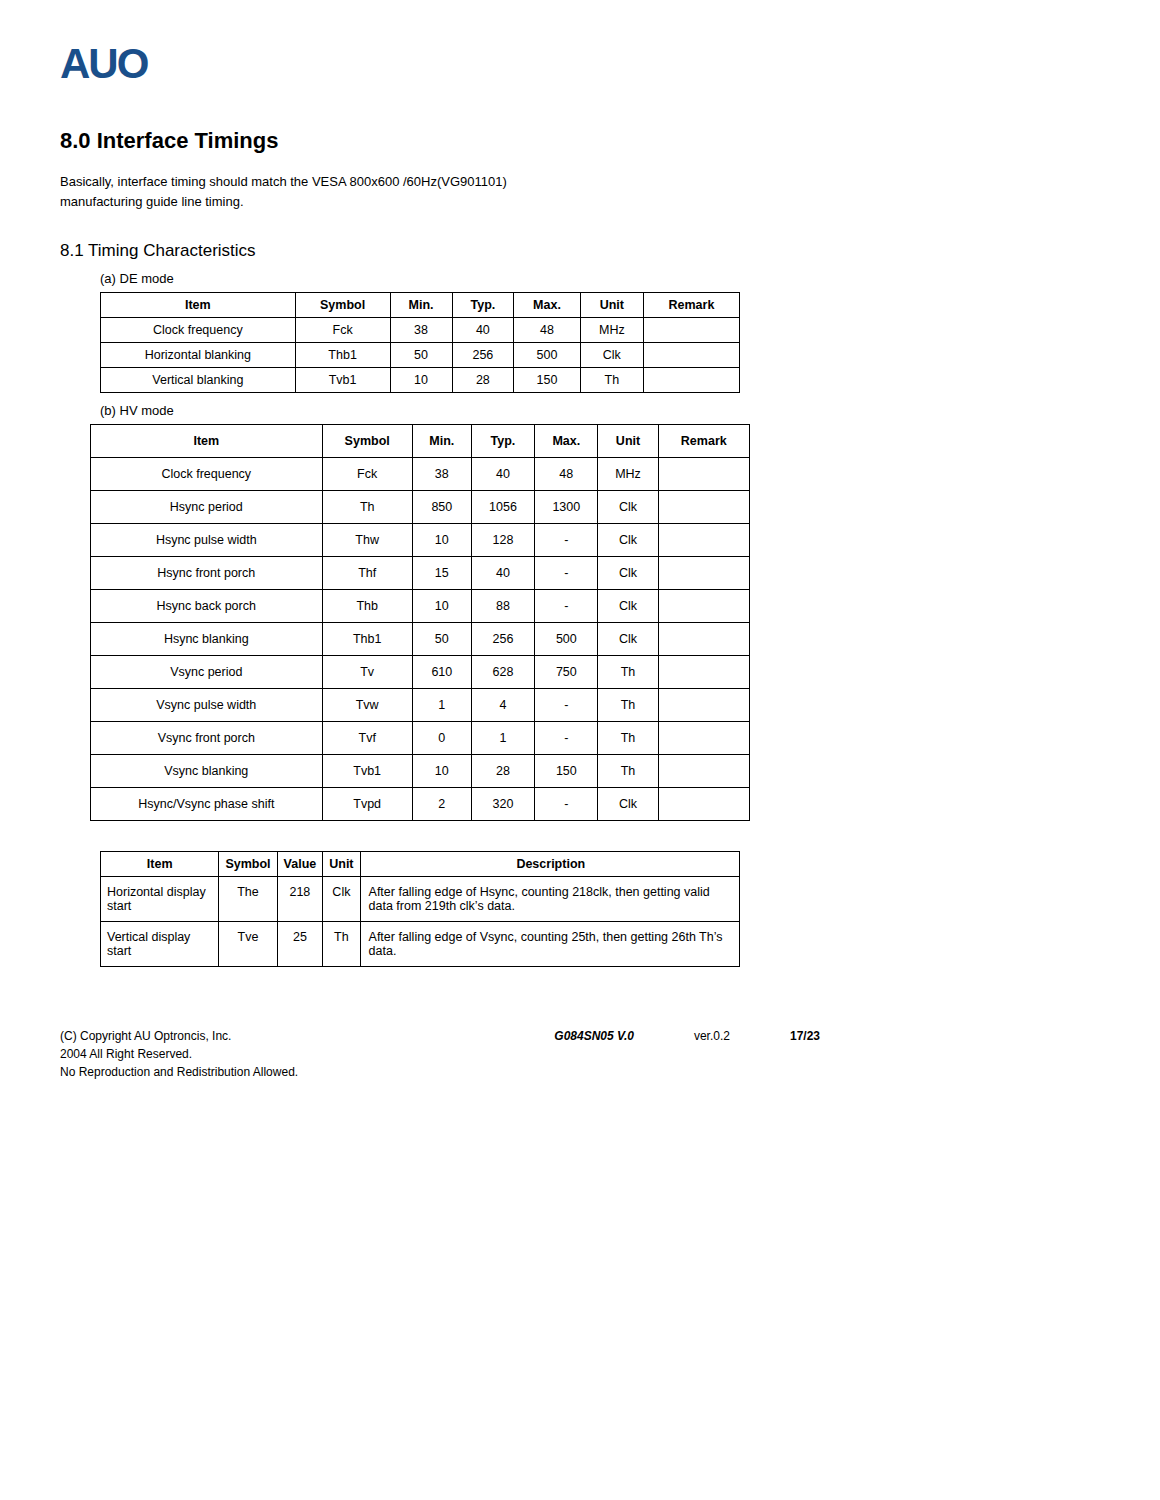AUO
8.0 Interface Timings
Basically, interface timing should match the VESA 800x600 /60Hz(VG901101)
manufacturing guide line timing.
8.1 Timing Characteristics
(a) DE mode
| Item | Symbol | Min. | Typ. | Max. | Unit | Remark |
| --- | --- | --- | --- | --- | --- | --- |
| Clock frequency | Fck | 38 | 40 | 48 | MHz | |
| Horizontal blanking | Thb1 | 50 | 256 | 500 | Clk | |
| Vertical blanking | Tvb1 | 10 | 28 | 150 | Th | |
(b) HV mode
| Item | Symbol | Min. | Typ. | Max. | Unit | Remark |
| --- | --- | --- | --- | --- | --- | --- |
| Clock frequency | Fck | 38 | 40 | 48 | MHz | |
| Hsync period | Th | 850 | 1056 | 1300 | Clk | |
| Hsync pulse width | Thw | 10 | 128 | - | Clk | |
| Hsync front porch | Thf | 15 | 40 | - | Clk | |
| Hsync back porch | Thb | 10 | 88 | - | Clk | |
| Hsync blanking | Thb1 | 50 | 256 | 500 | Clk | |
| Vsync period | Tv | 610 | 628 | 750 | Th | |
| Vsync pulse width | Tvw | 1 | 4 | - | Th | |
| Vsync front porch | Tvf | 0 | 1 | - | Th | |
| Vsync blanking | Tvb1 | 10 | 28 | 150 | Th | |
| Hsync/Vsync phase shift | Tvpd | 2 | 320 | - | Clk | |
| Item | Symbol | Value | Unit | Description |
| --- | --- | --- | --- | --- |
| Horizontal display start | The | 218 | Clk | After falling edge of Hsync, counting 218clk, then getting valid data from 219th clk’s data. |
| Vertical display start | Tve | 25 | Th | After falling edge of Vsync, counting 25th, then getting 26th Th’s data. |
(C) Copyright AU Optroncis, Inc. G084SN05 V.0 ver.0.2 17/23
2004 All Right Reserved.
No Reproduction and Redistribution Allowed.